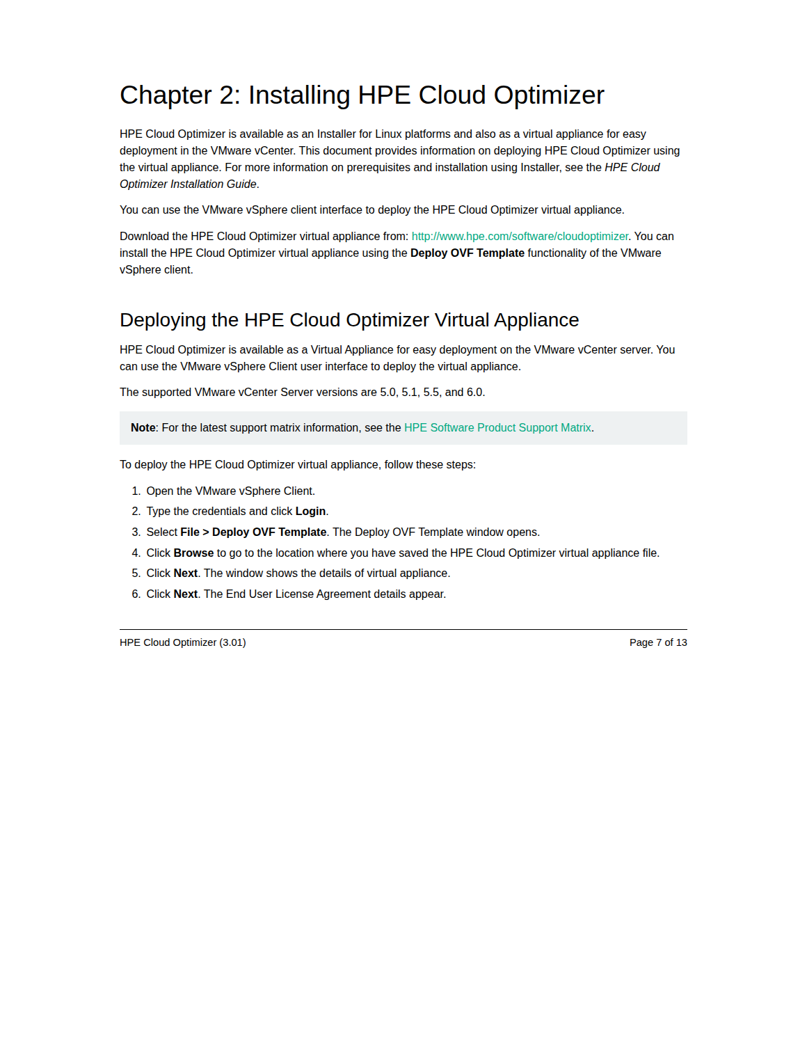Chapter 2: Installing HPE Cloud Optimizer
HPE Cloud Optimizer is available as an Installer for Linux platforms and also as a virtual appliance for easy deployment in the VMware vCenter. This document provides information on deploying HPE Cloud Optimizer using the virtual appliance. For more information on prerequisites and installation using Installer, see the HPE Cloud Optimizer Installation Guide.
You can use the VMware vSphere client interface to deploy the HPE Cloud Optimizer virtual appliance.
Download the HPE Cloud Optimizer virtual appliance from: http://www.hpe.com/software/cloudoptimizer. You can install the HPE Cloud Optimizer virtual appliance using the Deploy OVF Template functionality of the VMware vSphere client.
Deploying the HPE Cloud Optimizer Virtual Appliance
HPE Cloud Optimizer is available as a Virtual Appliance for easy deployment on the VMware vCenter server. You can use the VMware vSphere Client user interface to deploy the virtual appliance.
The supported VMware vCenter Server versions are 5.0, 5.1, 5.5, and 6.0.
Note: For the latest support matrix information, see the HPE Software Product Support Matrix.
To deploy the HPE Cloud Optimizer virtual appliance, follow these steps:
Open the VMware vSphere Client.
Type the credentials and click Login.
Select File > Deploy OVF Template. The Deploy OVF Template window opens.
Click Browse to go to the location where you have saved the HPE Cloud Optimizer virtual appliance file.
Click Next. The window shows the details of virtual appliance.
Click Next. The End User License Agreement details appear.
HPE Cloud Optimizer (3.01) Page 7 of 13